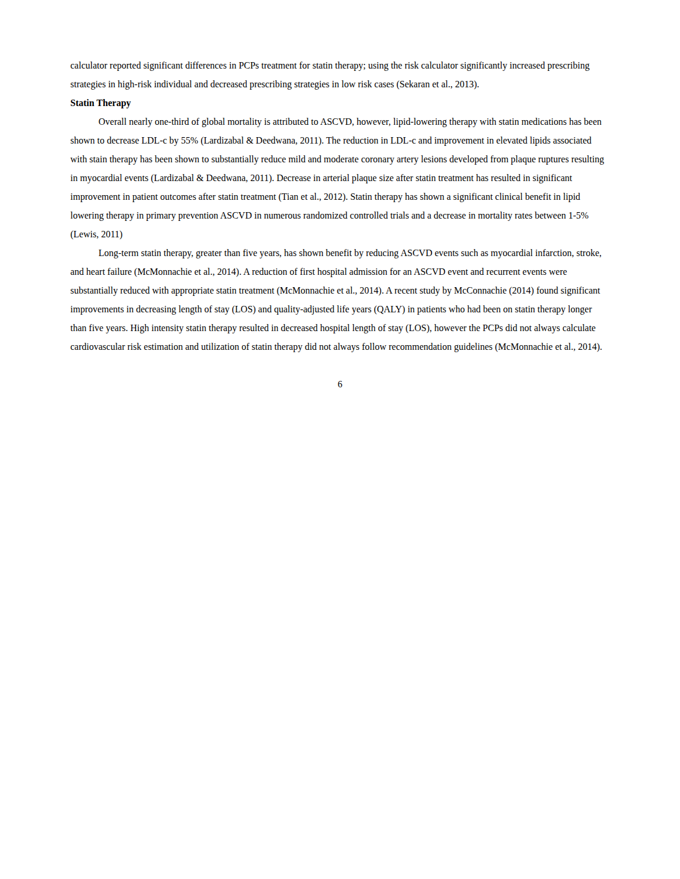calculator reported significant differences in PCPs treatment for statin therapy; using the risk calculator significantly increased prescribing strategies in high-risk individual and decreased prescribing strategies in low risk cases (Sekaran et al., 2013).
Statin Therapy
Overall nearly one-third of global mortality is attributed to ASCVD, however, lipid-lowering therapy with statin medications has been shown to decrease LDL-c by 55% (Lardizabal & Deedwana, 2011). The reduction in LDL-c and improvement in elevated lipids associated with stain therapy has been shown to substantially reduce mild and moderate coronary artery lesions developed from plaque ruptures resulting in myocardial events (Lardizabal & Deedwana, 2011). Decrease in arterial plaque size after statin treatment has resulted in significant improvement in patient outcomes after statin treatment (Tian et al., 2012). Statin therapy has shown a significant clinical benefit in lipid lowering therapy in primary prevention ASCVD in numerous randomized controlled trials and a decrease in mortality rates between 1-5% (Lewis, 2011)
Long-term statin therapy, greater than five years, has shown benefit by reducing ASCVD events such as myocardial infarction, stroke, and heart failure (McMonnachie et al., 2014). A reduction of first hospital admission for an ASCVD event and recurrent events were substantially reduced with appropriate statin treatment (McMonnachie et al., 2014). A recent study by McConnachie (2014) found significant improvements in decreasing length of stay (LOS) and quality-adjusted life years (QALY) in patients who had been on statin therapy longer than five years. High intensity statin therapy resulted in decreased hospital length of stay (LOS), however the PCPs did not always calculate cardiovascular risk estimation and utilization of statin therapy did not always follow recommendation guidelines (McMonnachie et al., 2014).
6